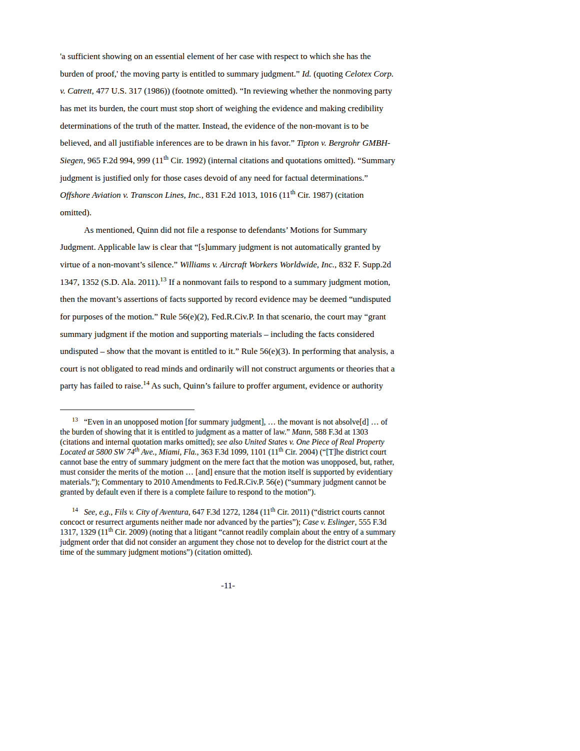'a sufficient showing on an essential element of her case with respect to which she has the burden of proof,' the moving party is entitled to summary judgment.” Id. (quoting Celotex Corp. v. Catrett, 477 U.S. 317 (1986)) (footnote omitted). “In reviewing whether the nonmoving party has met its burden, the court must stop short of weighing the evidence and making credibility determinations of the truth of the matter. Instead, the evidence of the non-movant is to be believed, and all justifiable inferences are to be drawn in his favor.” Tipton v. Bergrohr GMBH-Siegen, 965 F.2d 994, 999 (11th Cir. 1992) (internal citations and quotations omitted). “Summary judgment is justified only for those cases devoid of any need for factual determinations.” Offshore Aviation v. Transcon Lines, Inc., 831 F.2d 1013, 1016 (11th Cir. 1987) (citation omitted).
As mentioned, Quinn did not file a response to defendants’ Motions for Summary Judgment. Applicable law is clear that “[s]ummary judgment is not automatically granted by virtue of a non-movant’s silence.” Williams v. Aircraft Workers Worldwide, Inc., 832 F. Supp.2d 1347, 1352 (S.D. Ala. 2011).13 If a nonmovant fails to respond to a summary judgment motion, then the movant’s assertions of facts supported by record evidence may be deemed “undisputed for purposes of the motion.” Rule 56(e)(2), Fed.R.Civ.P. In that scenario, the court may “grant summary judgment if the motion and supporting materials – including the facts considered undisputed – show that the movant is entitled to it.” Rule 56(e)(3). In performing that analysis, a court is not obligated to read minds and ordinarily will not construct arguments or theories that a party has failed to raise.14 As such, Quinn’s failure to proffer argument, evidence or authority
13“Even in an unopposed motion [for summary judgment], … the movant is not absolve[d] … of the burden of showing that it is entitled to judgment as a matter of law.” Mann, 588 F.3d at 1303 (citations and internal quotation marks omitted); see also United States v. One Piece of Real Property Located at 5800 SW 74th Ave., Miami, Fla., 363 F.3d 1099, 1101 (11th Cir. 2004) (“[T]he district court cannot base the entry of summary judgment on the mere fact that the motion was unopposed, but, rather, must consider the merits of the motion … [and] ensure that the motion itself is supported by evidentiary materials.”); Commentary to 2010 Amendments to Fed.R.Civ.P. 56(e) (“summary judgment cannot be granted by default even if there is a complete failure to respond to the motion”).
14 See, e.g., Fils v. City of Aventura, 647 F.3d 1272, 1284 (11th Cir. 2011) (“district courts cannot concoct or resurrect arguments neither made nor advanced by the parties”); Case v. Eslinger, 555 F.3d 1317, 1329 (11th Cir. 2009) (noting that a litigant “cannot readily complain about the entry of a summary judgment order that did not consider an argument they chose not to develop for the district court at the time of the summary judgment motions”) (citation omitted).
-11-